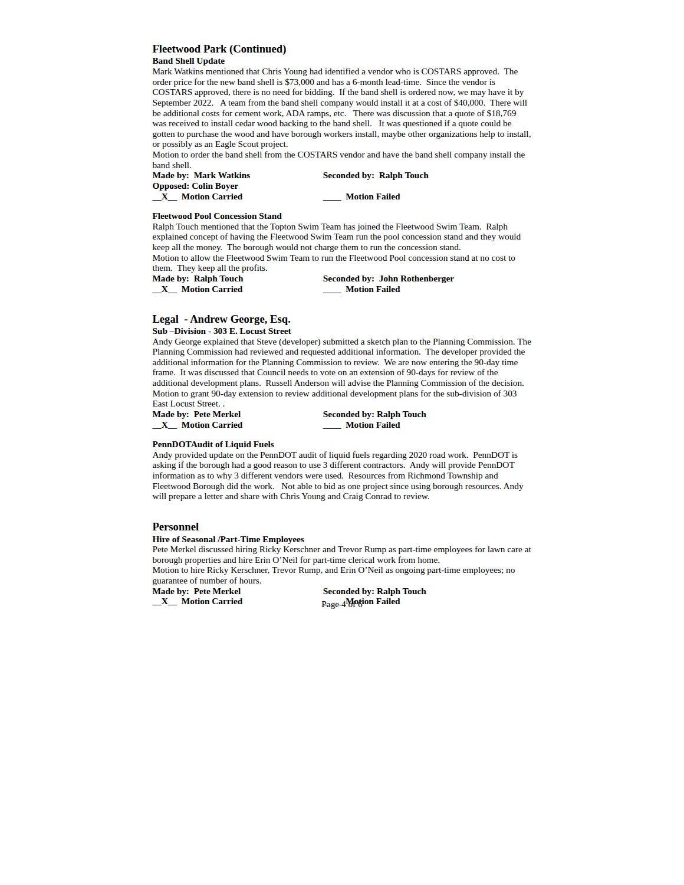Fleetwood Park (Continued)
Band Shell Update
Mark Watkins mentioned that Chris Young had identified a vendor who is COSTARS approved. The order price for the new band shell is $73,000 and has a 6-month lead-time. Since the vendor is COSTARS approved, there is no need for bidding. If the band shell is ordered now, we may have it by September 2022. A team from the band shell company would install it at a cost of $40,000. There will be additional costs for cement work, ADA ramps, etc. There was discussion that a quote of $18,769 was received to install cedar wood backing to the band shell. It was questioned if a quote could be gotten to purchase the wood and have borough workers install, maybe other organizations help to install, or possibly as an Eagle Scout project.
Motion to order the band shell from the COSTARS vendor and have the band shell company install the band shell.
Made by: Mark Watkins
Seconded by: Ralph Touch
Opposed: Colin Boyer
__X__ Motion Carried
____ Motion Failed
Fleetwood Pool Concession Stand
Ralph Touch mentioned that the Topton Swim Team has joined the Fleetwood Swim Team. Ralph explained concept of having the Fleetwood Swim Team run the pool concession stand and they would keep all the money. The borough would not charge them to run the concession stand.
Motion to allow the Fleetwood Swim Team to run the Fleetwood Pool concession stand at no cost to them. They keep all the profits.
Made by: Ralph Touch
Seconded by: John Rothenberger
__X__ Motion Carried
____ Motion Failed
Legal - Andrew George, Esq.
Sub –Division - 303 E. Locust Street
Andy George explained that Steve (developer) submitted a sketch plan to the Planning Commission. The Planning Commission had reviewed and requested additional information. The developer provided the additional information for the Planning Commission to review. We are now entering the 90-day time frame. It was discussed that Council needs to vote on an extension of 90-days for review of the additional development plans. Russell Anderson will advise the Planning Commission of the decision.
Motion to grant 90-day extension to review additional development plans for the sub-division of 303 East Locust Street. .
Made by: Pete Merkel
Seconded by: Ralph Touch
__X__ Motion Carried
____ Motion Failed
PennDOTAudit of Liquid Fuels
Andy provided update on the PennDOT audit of liquid fuels regarding 2020 road work. PennDOT is asking if the borough had a good reason to use 3 different contractors. Andy will provide PennDOT information as to why 3 different vendors were used. Resources from Richmond Township and Fleetwood Borough did the work. Not able to bid as one project since using borough resources. Andy will prepare a letter and share with Chris Young and Craig Conrad to review.
Personnel
Hire of Seasonal /Part-Time Employees
Pete Merkel discussed hiring Ricky Kerschner and Trevor Rump as part-time employees for lawn care at borough properties and hire Erin O’Neil for part-time clerical work from home.
Motion to hire Ricky Kerschner, Trevor Rump, and Erin O’Neil as ongoing part-time employees; no guarantee of number of hours.
Made by: Pete Merkel
Seconded by: Ralph Touch
__X__ Motion Carried
____ Motion Failed
Page 4 of 6